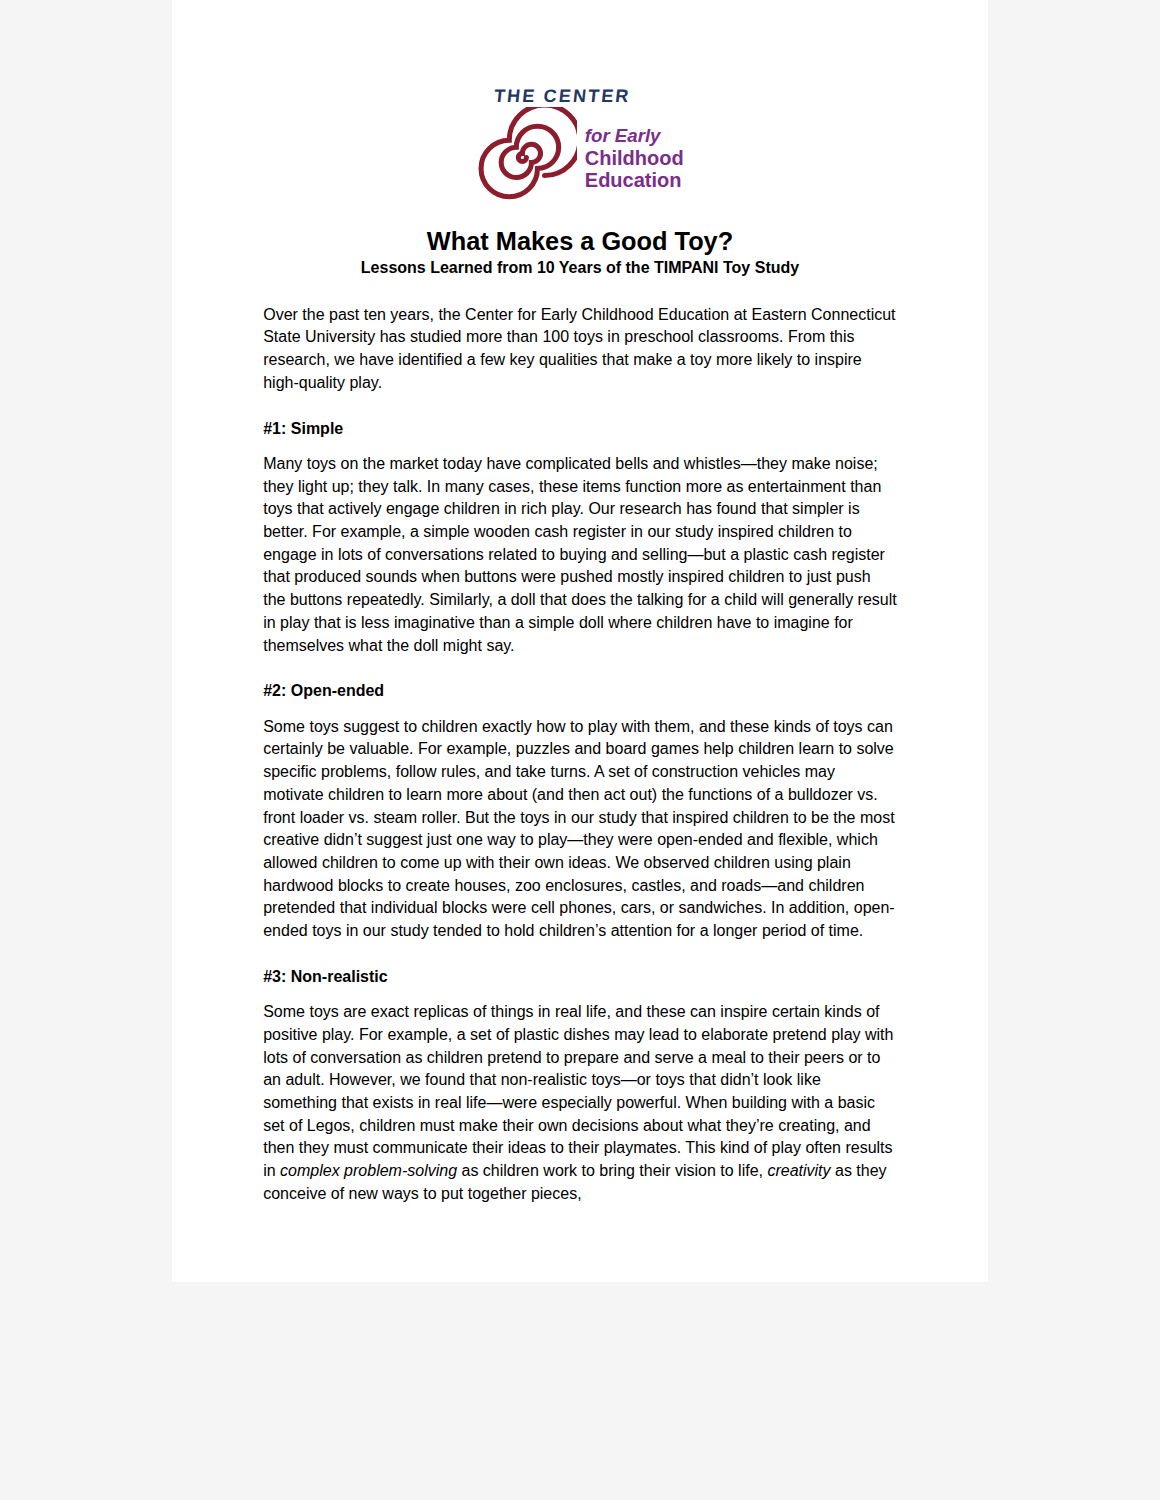The Center
for Early
Childhood
Education
What Makes a Good Toy?
Lessons Learned from 10 Years of the TIMPANI Toy Study
Over the past ten years, the Center for Early Childhood Education at Eastern Connecticut State University has studied more than 100 toys in preschool classrooms. From this research, we have identified a few key qualities that make a toy more likely to inspire high-quality play.
#1: Simple
Many toys on the market today have complicated bells and whistles—they make noise; they light up; they talk. In many cases, these items function more as entertainment than toys that actively engage children in rich play. Our research has found that simpler is better. For example, a simple wooden cash register in our study inspired children to engage in lots of conversations related to buying and selling—but a plastic cash register that produced sounds when buttons were pushed mostly inspired children to just push the buttons repeatedly. Similarly, a doll that does the talking for a child will generally result in play that is less imaginative than a simple doll where children have to imagine for themselves what the doll might say.
#2: Open-ended
Some toys suggest to children exactly how to play with them, and these kinds of toys can certainly be valuable. For example, puzzles and board games help children learn to solve specific problems, follow rules, and take turns. A set of construction vehicles may motivate children to learn more about (and then act out) the functions of a bulldozer vs. front loader vs. steam roller. But the toys in our study that inspired children to be the most creative didn’t suggest just one way to play—they were open-ended and flexible, which allowed children to come up with their own ideas. We observed children using plain hardwood blocks to create houses, zoo enclosures, castles, and roads—and children pretended that individual blocks were cell phones, cars, or sandwiches. In addition, open-ended toys in our study tended to hold children’s attention for a longer period of time.
#3: Non-realistic
Some toys are exact replicas of things in real life, and these can inspire certain kinds of positive play. For example, a set of plastic dishes may lead to elaborate pretend play with lots of conversation as children pretend to prepare and serve a meal to their peers or to an adult. However, we found that non-realistic toys—or toys that didn’t look like something that exists in real life—were especially powerful. When building with a basic set of Legos, children must make their own decisions about what they’re creating, and then they must communicate their ideas to their playmates. This kind of play often results in complex problem-solving as children work to bring their vision to life, creativity as they conceive of new ways to put together pieces,